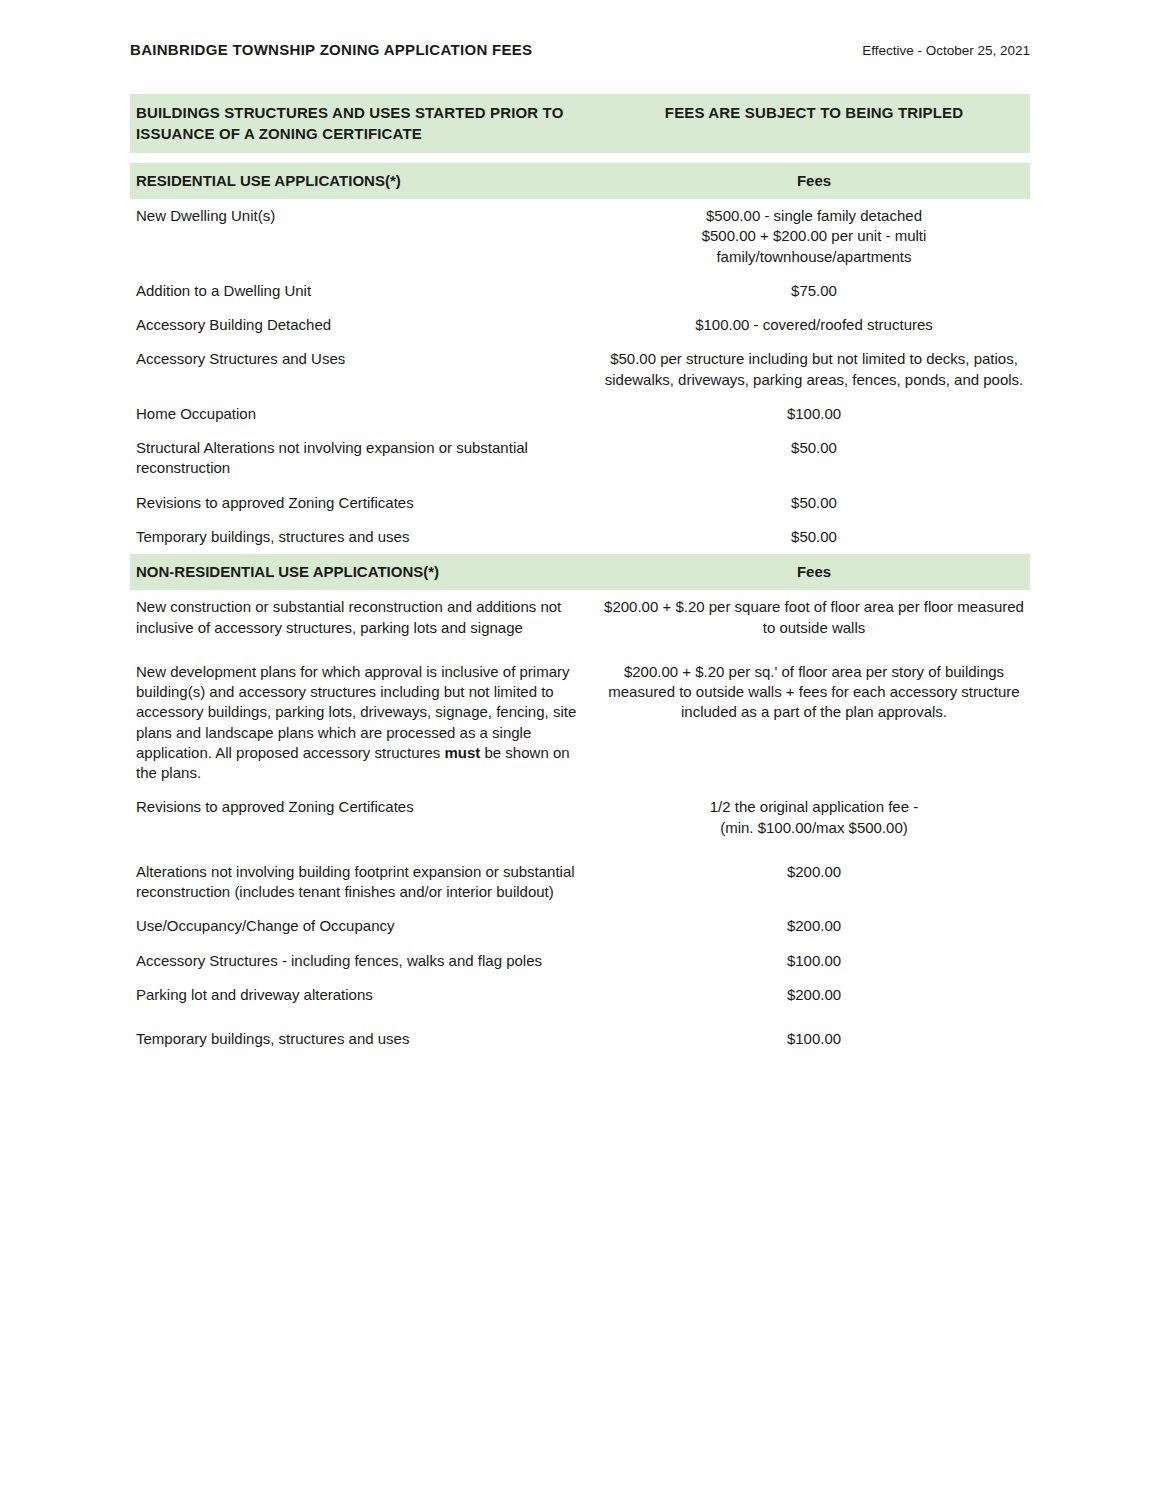Bainbridge Township Zoning Application Fees
Effective - October 25, 2021
| Buildings structures and uses started prior to issuance of a zoning certificate | Fees are subject to being tripled |
| Residential Use Applications(*) | Fees |
| New Dwelling Unit(s) | $500.00 - single family detached $500.00 + $200.00 per unit - multi family/townhouse/apartments |
| Addition to a Dwelling Unit | $75.00 |
| Accessory Building Detached | $100.00 - covered/roofed structures |
| Accessory Structures and Uses | $50.00 per structure including but not limited to decks, patios, sidewalks, driveways, parking areas, fences, ponds, and pools. |
| Home Occupation | $100.00 |
| Structural Alterations not involving expansion or substantial reconstruction | $50.00 |
| Revisions to approved Zoning Certificates | $50.00 |
| Temporary buildings, structures and uses | $50.00 |
| Non-Residential Use Applications(*) | Fees |
| New construction or substantial reconstruction and additions not inclusive of accessory structures, parking lots and signage | $200.00 + $.20 per square foot of floor area per floor measured to outside walls |
| New development plans for which approval is inclusive of primary building(s) and accessory structures including but not limited to accessory buildings, parking lots, driveways, signage, fencing, site plans and landscape plans which are processed as a single application. All proposed accessory structures must be shown on the plans. | $200.00 + $.20 per sq.' of floor area per story of buildings measured to outside walls + fees for each accessory structure included as a part of the plan approvals. |
| Revisions to approved Zoning Certificates | 1/2 the original application fee - (min. $100.00/max $500.00) |
| Alterations not involving building footprint expansion or substantial reconstruction (includes tenant finishes and/or interior buildout) | $200.00 |
| Use/Occupancy/Change of Occupancy | $200.00 |
| Accessory Structures - including fences, walks and flag poles | $100.00 |
| Parking lot and driveway alterations | $200.00 |
| Temporary buildings, structures and uses | $100.00 |